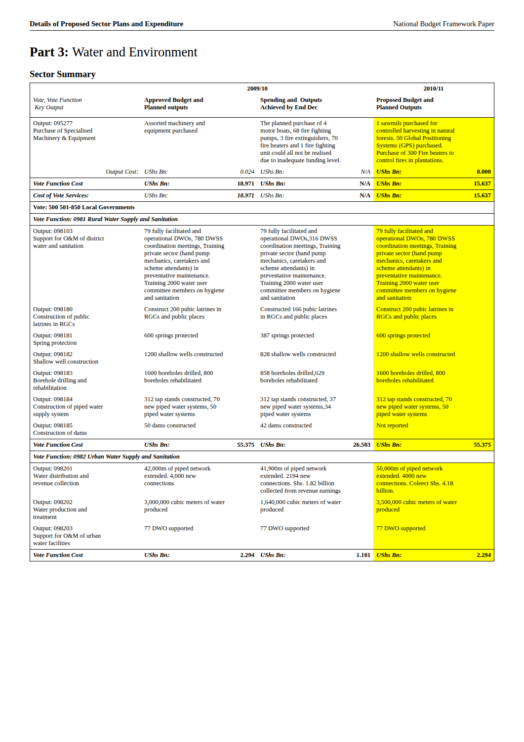Details of Proposed Sector Plans and Expenditure
National Budget Framework Paper
Part 3: Water and Environment
Sector Summary
| | 2009/10 | 2010/11 |
| --- | --- | --- |
| Vote, Vote Function Key Output | Approved Budget and Planned outputs | Spending and Outputs Achieved by End Dec | Proposed Budget and Planned Outputs |
| Output: 095277 Purchase of Specialised Machinery & Equipment | Assorted machinery and equipment purchased | The planned purchase of 4 motor boats, 68 fire fighting pumps, 3 fire extinguishers, 70 fire beaters and 1 fire fighting unit could all not be realised due to inadequate funding level. | 1 sawmils purchased for controlled harvesting in natural forests. 50 Global Positioning Systems (GPS) purchased. Purchase of 300 Fire beaters to control fires in plantations. |
| Output Cost: | UShs Bn: 0.024 | UShs Bn: N/A | UShs Bn: 0.000 |
| Vote Function Cost | UShs Bn: 18.971 | UShs Bn: N/A | UShs Bn: 15.637 |
| Cost of Vote Services: | UShs Bn: 18.971 | UShs Bn: N/A | UShs Bn: 15.637 |
| Vote: 500 501-850 Local Governments |
| Vote Function: 0981 Rural Water Supply and Sanitation |
| Output: 098103 Support for O&M of district water and sanitation | 79 fully facilitated and operational DWOs, 780 DWSS coordination meetings, Training private sector (hand pump mechanics, caretakers and scheme attendants) in preventative maintenance. Training 2000 water user committee members on hygiene and sanitation | 79 fully facilitated and operational DWOs,316 DWSS coordination meetings, Training private sector (hand pump mechanics, caretakers and scheme attendants) in preventative maintenance. Training 2000 water user committee members on hygiene and sanitation | 79 fully facilitated and operational DWOs, 780 DWSS coordination meetings, Training private sector (hand pump mechanics, caretakers and scheme attendants) in preventative maintenance. Training 2000 water user committee members on hygiene and sanitation |
| Output: 098180 Construction of public latrines in RGCs | Construct 200 pubic latrines in RGCs and public places | Constructed 166 pubic latrines in RGCs and public places | Construct 200 pubic latrines in RGCs and public places |
| Output: 098181 Spring protection | 600 springs protected | 387 springs protected | 600 springs protected |
| Output: 098182 Shallow well construction | 1200 shallow wells constructed | 828 shallow wells constructed | 1200 shallow wells constructed |
| Output: 098183 Borehole drilling and rehabilitation | 1600 boreholes drilled, 800 boreholes rehabilitated | 858 boreholes drilled,629 boreholes rehabilitated | 1600 boreholes drilled, 800 boreholes rehabilitated |
| Output: 098184 Construction of piped water supply system | 312 tap stands constructed, 70 new piped water systems, 50 piped water systems | 312 tap stands constructed, 37 new piped water systems,34 piped water systems | 312 tap stands constructed, 70 new piped water systems, 50 piped water systems |
| Output: 098185 Construction of dams | 50 dams constructed | 42 dams constructed | Not reported |
| Vote Function Cost | UShs Bn: 55.375 | UShs Bn: 26.503 | UShs Bn: 55.375 |
| Vote Function: 0982 Urban Water Supply and Sanitation |
| Output: 098201 Water distribution and revenue collection | 42,000m of piped network extended. 4,000 new connections | 41,900m of piped network extended. 2194 new connections. Shs. 1.82 billion collected from revenue earnings | 50,000m of piped network extended. 4000 new connections. Coleect Shs. 4.18 billion. |
| Output: 098202 Water production and treatment | 3,000,000 cubic meters of water produced | 1,640,000 cubic meters of water produced | 3,500,000 cubic meters of water produced |
| Output: 098203 Support for O&M of urban water facilities | 77 DWO supported | 77 DWO supported | 77 DWO supported |
| Vote Function Cost | UShs Bn: 2.294 | UShs Bn: 1.101 | UShs Bn: 2.294 |